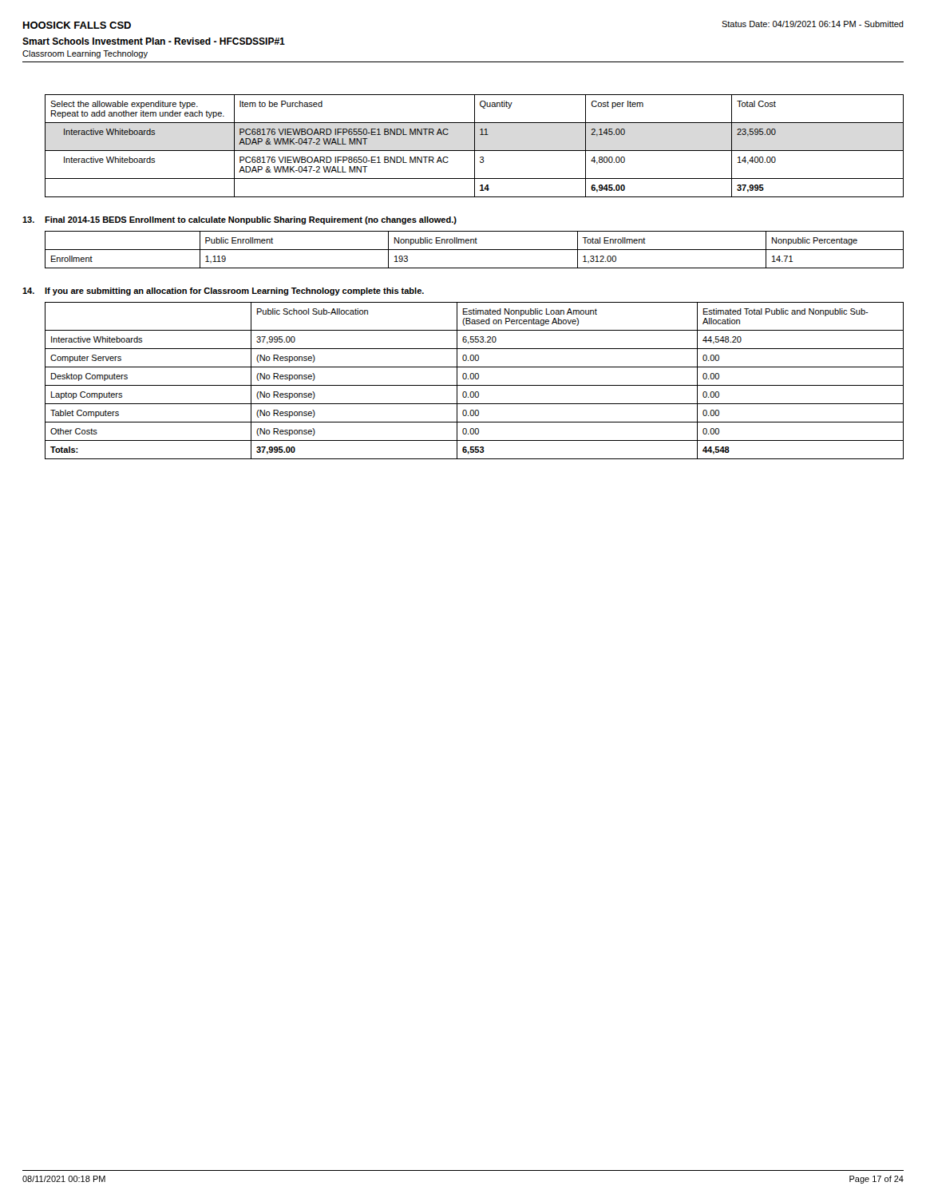HOOSICK FALLS CSD Status Date: 04/19/2021 06:14 PM - Submitted
Smart Schools Investment Plan - Revised - HFCSDSSIP#1
Classroom Learning Technology
| Select the allowable expenditure type. Repeat to add another item under each type. | Item to be Purchased | Quantity | Cost per Item | Total Cost |
| Interactive Whiteboards | PC68176 VIEWBOARD IFP6550-E1 BNDL MNTR AC ADAP & WMK-047-2 WALL MNT | 11 | 2,145.00 | 23,595.00 |
| Interactive Whiteboards | PC68176 VIEWBOARD IFP8650-E1 BNDL MNTR AC ADAP & WMK-047-2 WALL MNT | 3 | 4,800.00 | 14,400.00 |
| | | 14 | 6,945.00 | 37,995 |
13. Final 2014-15 BEDS Enrollment to calculate Nonpublic Sharing Requirement (no changes allowed.)
| | Public Enrollment | Nonpublic Enrollment | Total Enrollment | Nonpublic Percentage |
| Enrollment | 1,119 | 193 | 1,312.00 | 14.71 |
14. If you are submitting an allocation for Classroom Learning Technology complete this table.
| | Public School Sub-Allocation | Estimated Nonpublic Loan Amount (Based on Percentage Above) | Estimated Total Public and Nonpublic Sub-Allocation |
| Interactive Whiteboards | 37,995.00 | 6,553.20 | 44,548.20 |
| Computer Servers | (No Response) | 0.00 | 0.00 |
| Desktop Computers | (No Response) | 0.00 | 0.00 |
| Laptop Computers | (No Response) | 0.00 | 0.00 |
| Tablet Computers | (No Response) | 0.00 | 0.00 |
| Other Costs | (No Response) | 0.00 | 0.00 |
| Totals: | 37,995.00 | 6,553 | 44,548 |
08/11/2021 00:18 PM Page 17 of 24